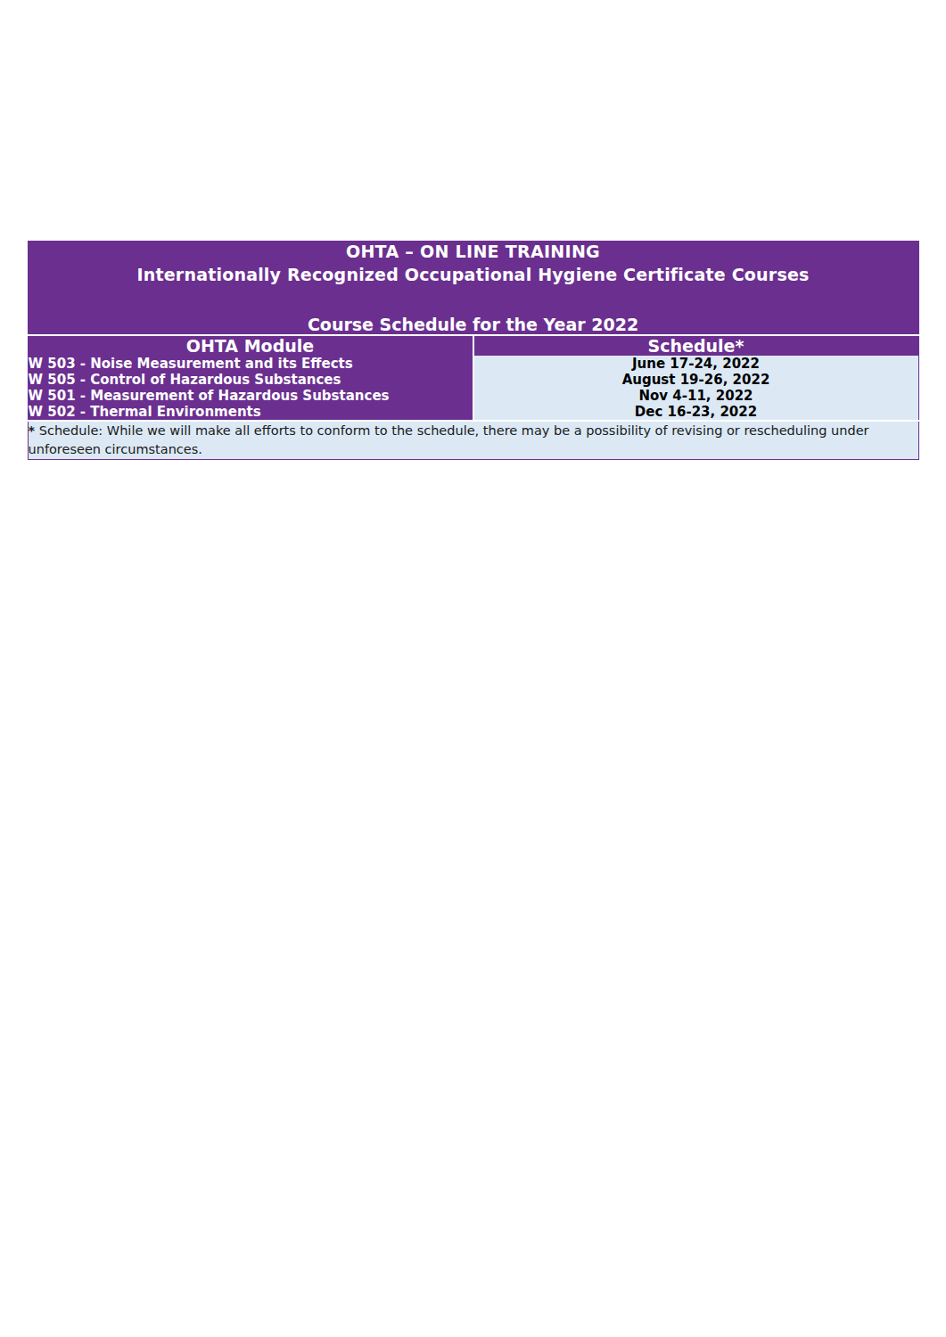| OHTA – ON LINE TRAINING Internationally Recognized Occupational Hygiene Certificate Courses Course Schedule for the Year 2022 |
| OHTA Module | Schedule* |
| W 503 - Noise Measurement and its Effects | June 17-24, 2022 |
| W 505 - Control of Hazardous Substances | August 19-26, 2022 |
| W 501 - Measurement of Hazardous Substances | Nov 4-11, 2022 |
| W 502 - Thermal Environments | Dec 16-23, 2022 |
| * Schedule: While we will make all efforts to conform to the schedule, there may be a possibility of revising or rescheduling under unforeseen circumstances. |